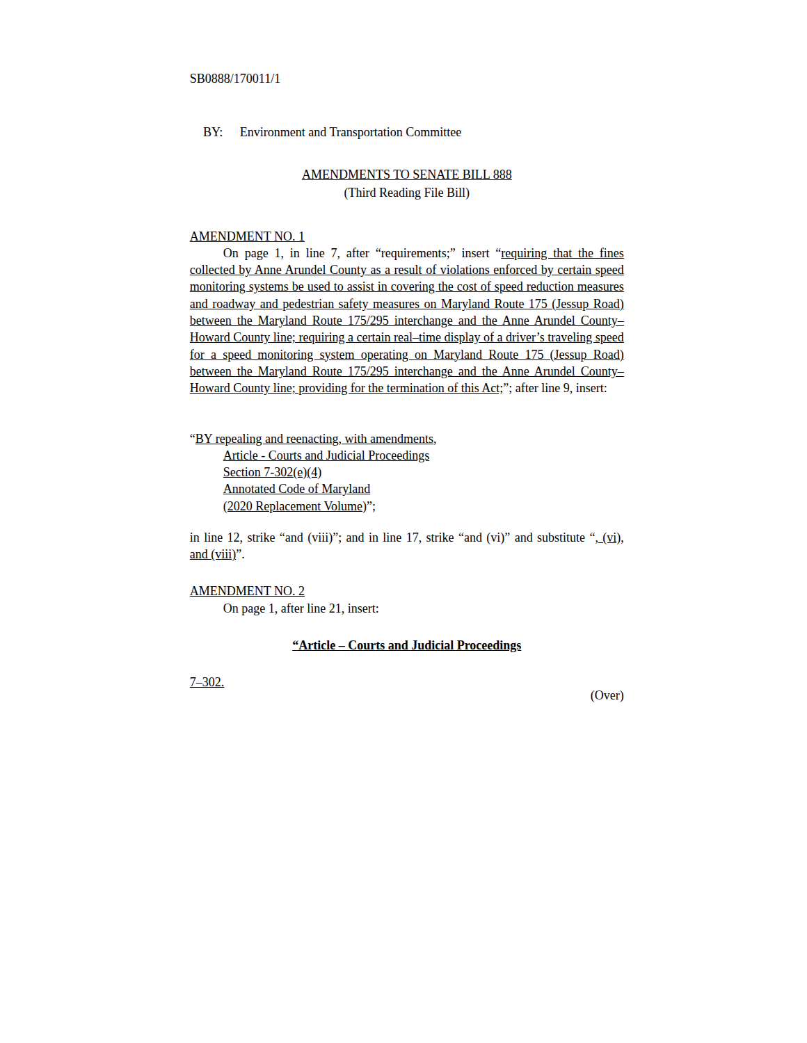SB0888/170011/1
BY: Environment and Transportation Committee
AMENDMENTS TO SENATE BILL 888 (Third Reading File Bill)
AMENDMENT NO. 1
On page 1, in line 7, after “requirements;” insert “requiring that the fines collected by Anne Arundel County as a result of violations enforced by certain speed monitoring systems be used to assist in covering the cost of speed reduction measures and roadway and pedestrian safety measures on Maryland Route 175 (Jessup Road) between the Maryland Route 175/295 interchange and the Anne Arundel County–Howard County line; requiring a certain real–time display of a driver’s traveling speed for a speed monitoring system operating on Maryland Route 175 (Jessup Road) between the Maryland Route 175/295 interchange and the Anne Arundel County–Howard County line; providing for the termination of this Act;”; after line 9, insert:
“BY repealing and reenacting, with amendments,
Article - Courts and Judicial Proceedings
Section 7-302(e)(4)
Annotated Code of Maryland
(2020 Replacement Volume)”;
in line 12, strike “and (viii)”; and in line 17, strike “and (vi)” and substitute “, (vi), and (viii)”.
AMENDMENT NO. 2
On page 1, after line 21, insert:
“Article – Courts and Judicial Proceedings
7–302.
(Over)